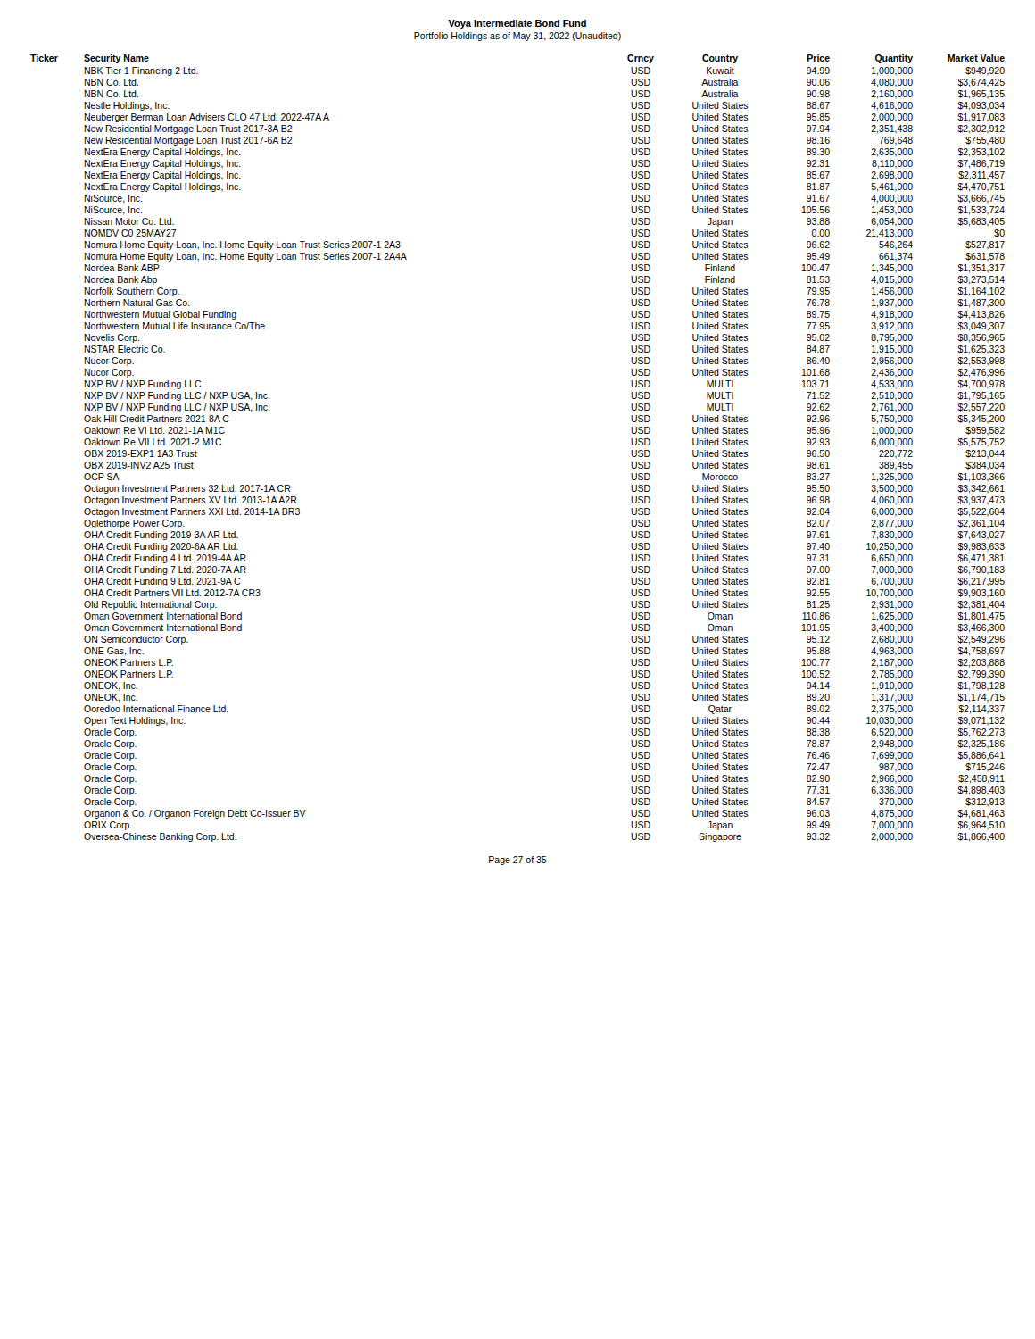Voya Intermediate Bond Fund
Portfolio Holdings as of May 31, 2022 (Unaudited)
| Ticker | Security Name | Crncy | Country | Price | Quantity | Market Value |
| --- | --- | --- | --- | --- | --- | --- |
| | NBK Tier 1 Financing 2 Ltd. | USD | Kuwait | 94.99 | 1,000,000 | $949,920 |
| | NBN Co. Ltd. | USD | Australia | 90.06 | 4,080,000 | $3,674,425 |
| | NBN Co. Ltd. | USD | Australia | 90.98 | 2,160,000 | $1,965,135 |
| | Nestle Holdings, Inc. | USD | United States | 88.67 | 4,616,000 | $4,093,034 |
| | Neuberger Berman Loan Advisers CLO 47 Ltd. 2022-47A A | USD | United States | 95.85 | 2,000,000 | $1,917,083 |
| | New Residential Mortgage Loan Trust 2017-3A B2 | USD | United States | 97.94 | 2,351,438 | $2,302,912 |
| | New Residential Mortgage Loan Trust 2017-6A B2 | USD | United States | 98.16 | 769,648 | $755,480 |
| | NextEra Energy Capital Holdings, Inc. | USD | United States | 89.30 | 2,635,000 | $2,353,102 |
| | NextEra Energy Capital Holdings, Inc. | USD | United States | 92.31 | 8,110,000 | $7,486,719 |
| | NextEra Energy Capital Holdings, Inc. | USD | United States | 85.67 | 2,698,000 | $2,311,457 |
| | NextEra Energy Capital Holdings, Inc. | USD | United States | 81.87 | 5,461,000 | $4,470,751 |
| | NiSource, Inc. | USD | United States | 91.67 | 4,000,000 | $3,666,745 |
| | NiSource, Inc. | USD | United States | 105.56 | 1,453,000 | $1,533,724 |
| | Nissan Motor Co. Ltd. | USD | Japan | 93.88 | 6,054,000 | $5,683,405 |
| | NOMDV C0 25MAY27 | USD | United States | 0.00 | 21,413,000 | $0 |
| | Nomura Home Equity Loan, Inc. Home Equity Loan Trust Series 2007-1 2A3 | USD | United States | 96.62 | 546,264 | $527,817 |
| | Nomura Home Equity Loan, Inc. Home Equity Loan Trust Series 2007-1 2A4A | USD | United States | 95.49 | 661,374 | $631,578 |
| | Nordea Bank ABP | USD | Finland | 100.47 | 1,345,000 | $1,351,317 |
| | Nordea Bank Abp | USD | Finland | 81.53 | 4,015,000 | $3,273,514 |
| | Norfolk Southern Corp. | USD | United States | 79.95 | 1,456,000 | $1,164,102 |
| | Northern Natural Gas Co. | USD | United States | 76.78 | 1,937,000 | $1,487,300 |
| | Northwestern Mutual Global Funding | USD | United States | 89.75 | 4,918,000 | $4,413,826 |
| | Northwestern Mutual Life Insurance Co/The | USD | United States | 77.95 | 3,912,000 | $3,049,307 |
| | Novelis Corp. | USD | United States | 95.02 | 8,795,000 | $8,356,965 |
| | NSTAR Electric Co. | USD | United States | 84.87 | 1,915,000 | $1,625,323 |
| | Nucor Corp. | USD | United States | 86.40 | 2,956,000 | $2,553,998 |
| | Nucor Corp. | USD | United States | 101.68 | 2,436,000 | $2,476,996 |
| | NXP BV / NXP Funding LLC | USD | MULTI | 103.71 | 4,533,000 | $4,700,978 |
| | NXP BV / NXP Funding LLC / NXP USA, Inc. | USD | MULTI | 71.52 | 2,510,000 | $1,795,165 |
| | NXP BV / NXP Funding LLC / NXP USA, Inc. | USD | MULTI | 92.62 | 2,761,000 | $2,557,220 |
| | Oak Hill Credit Partners 2021-8A C | USD | United States | 92.96 | 5,750,000 | $5,345,200 |
| | Oaktown Re VI Ltd. 2021-1A M1C | USD | United States | 95.96 | 1,000,000 | $959,582 |
| | Oaktown Re VII Ltd. 2021-2 M1C | USD | United States | 92.93 | 6,000,000 | $5,575,752 |
| | OBX 2019-EXP1 1A3 Trust | USD | United States | 96.50 | 220,772 | $213,044 |
| | OBX 2019-INV2 A25 Trust | USD | United States | 98.61 | 389,455 | $384,034 |
| | OCP SA | USD | Morocco | 83.27 | 1,325,000 | $1,103,366 |
| | Octagon Investment Partners 32 Ltd. 2017-1A CR | USD | United States | 95.50 | 3,500,000 | $3,342,661 |
| | Octagon Investment Partners XV Ltd. 2013-1A A2R | USD | United States | 96.98 | 4,060,000 | $3,937,473 |
| | Octagon Investment Partners XXI Ltd. 2014-1A BR3 | USD | United States | 92.04 | 6,000,000 | $5,522,604 |
| | Oglethorpe Power Corp. | USD | United States | 82.07 | 2,877,000 | $2,361,104 |
| | OHA Credit Funding 2019-3A AR Ltd. | USD | United States | 97.61 | 7,830,000 | $7,643,027 |
| | OHA Credit Funding 2020-6A AR Ltd. | USD | United States | 97.40 | 10,250,000 | $9,983,633 |
| | OHA Credit Funding 4 Ltd. 2019-4A AR | USD | United States | 97.31 | 6,650,000 | $6,471,381 |
| | OHA Credit Funding 7 Ltd. 2020-7A AR | USD | United States | 97.00 | 7,000,000 | $6,790,183 |
| | OHA Credit Funding 9 Ltd. 2021-9A C | USD | United States | 92.81 | 6,700,000 | $6,217,995 |
| | OHA Credit Partners VII Ltd. 2012-7A CR3 | USD | United States | 92.55 | 10,700,000 | $9,903,160 |
| | Old Republic International Corp. | USD | United States | 81.25 | 2,931,000 | $2,381,404 |
| | Oman Government International Bond | USD | Oman | 110.86 | 1,625,000 | $1,801,475 |
| | Oman Government International Bond | USD | Oman | 101.95 | 3,400,000 | $3,466,300 |
| | ON Semiconductor Corp. | USD | United States | 95.12 | 2,680,000 | $2,549,296 |
| | ONE Gas, Inc. | USD | United States | 95.88 | 4,963,000 | $4,758,697 |
| | ONEOK Partners L.P. | USD | United States | 100.77 | 2,187,000 | $2,203,888 |
| | ONEOK Partners L.P. | USD | United States | 100.52 | 2,785,000 | $2,799,390 |
| | ONEOK, Inc. | USD | United States | 94.14 | 1,910,000 | $1,798,128 |
| | ONEOK, Inc. | USD | United States | 89.20 | 1,317,000 | $1,174,715 |
| | Ooredoo International Finance Ltd. | USD | Qatar | 89.02 | 2,375,000 | $2,114,337 |
| | Open Text Holdings, Inc. | USD | United States | 90.44 | 10,030,000 | $9,071,132 |
| | Oracle Corp. | USD | United States | 88.38 | 6,520,000 | $5,762,273 |
| | Oracle Corp. | USD | United States | 78.87 | 2,948,000 | $2,325,186 |
| | Oracle Corp. | USD | United States | 76.46 | 7,699,000 | $5,886,641 |
| | Oracle Corp. | USD | United States | 72.47 | 987,000 | $715,246 |
| | Oracle Corp. | USD | United States | 82.90 | 2,966,000 | $2,458,911 |
| | Oracle Corp. | USD | United States | 77.31 | 6,336,000 | $4,898,403 |
| | Oracle Corp. | USD | United States | 84.57 | 370,000 | $312,913 |
| | Organon & Co. / Organon Foreign Debt Co-Issuer BV | USD | United States | 96.03 | 4,875,000 | $4,681,463 |
| | ORIX Corp. | USD | Japan | 99.49 | 7,000,000 | $6,964,510 |
| | Oversea-Chinese Banking Corp. Ltd. | USD | Singapore | 93.32 | 2,000,000 | $1,866,400 |
Page 27 of 35